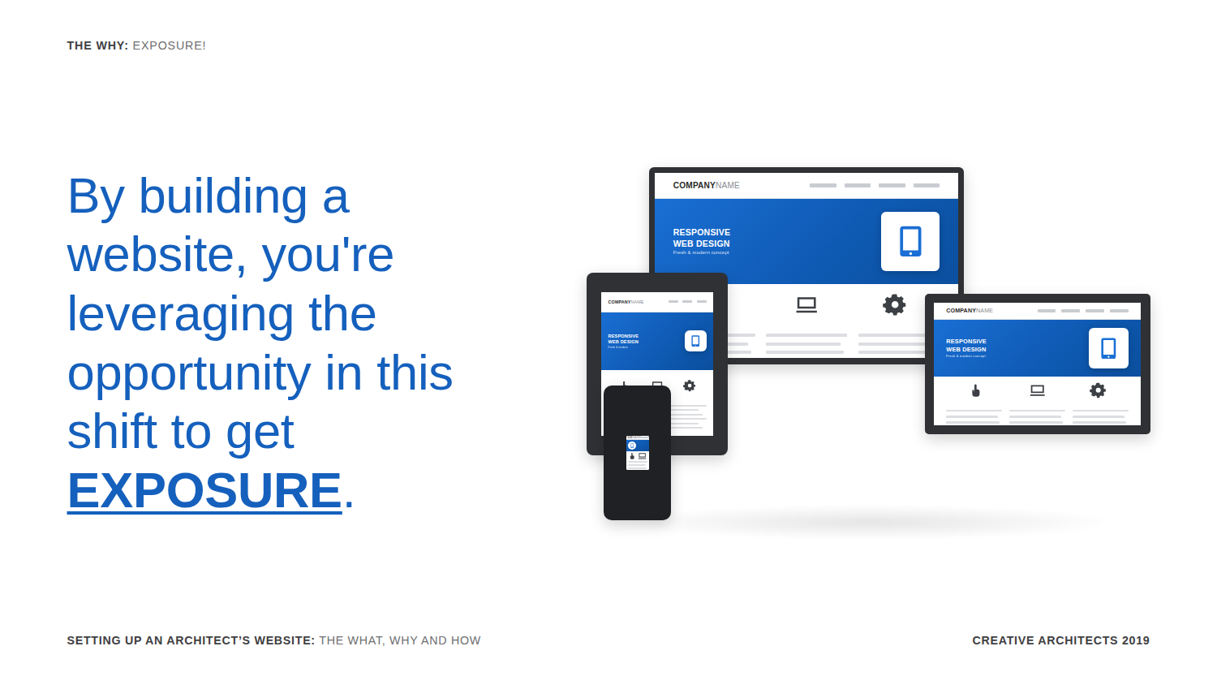The Why: Exposure!
By building a website, you're leveraging the opportunity in this shift to get EXPOSURE.
COMPANYNAME
Responsive
Web Design
Fresh & modern concept
COMPANYNAME
Responsive
Web Design
Fresh & modern
COMPANYNAME
Responsive
Web Design
Fresh & modern concept
CONAME
Setting Up An Architect’s Website: The What, Why and How
Creative Architects 2019